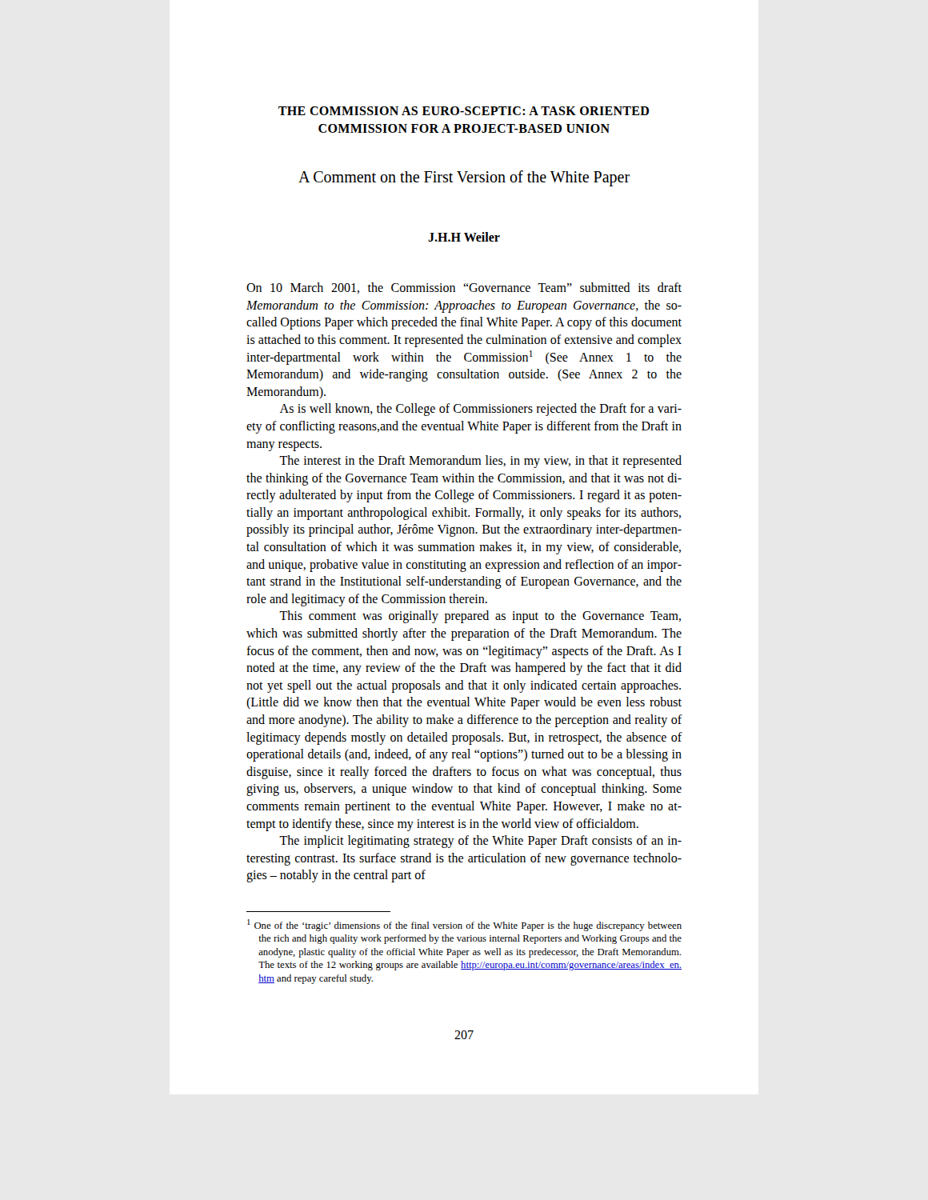The Commission as Euro-Sceptic: A Task Oriented
Commission for a Project-Based Union
A Comment on the First Version of the White Paper
J.H.H Weiler
On 10 March 2001, the Commission “Governance Team” submitted its draft Memorandum to the Commission: Approaches to European Governance, the so-called Options Paper which preceded the final White Paper. A copy of this document is attached to this comment. It represented the culmination of extensive and complex inter-departmental work within the Commission1 (See Annex 1 to the Memorandum) and wide-ranging consultation outside. (See Annex 2 to the Memorandum).
As is well known, the College of Commissioners rejected the Draft for a variety of conflicting reasons,and the eventual White Paper is different from the Draft in many respects.
The interest in the Draft Memorandum lies, in my view, in that it represented the thinking of the Governance Team within the Commission, and that it was not directly adulterated by input from the College of Commissioners. I regard it as potentially an important anthropological exhibit. Formally, it only speaks for its authors, possibly its principal author, Jérôme Vignon. But the extraordinary inter-departmental consultation of which it was summation makes it, in my view, of considerable, and unique, probative value in constituting an expression and reflection of an important strand in the Institutional self-understanding of European Governance, and the role and legitimacy of the Commission therein.
This comment was originally prepared as input to the Governance Team, which was submitted shortly after the preparation of the Draft Memorandum. The focus of the comment, then and now, was on “legitimacy” aspects of the Draft. As I noted at the time, any review of the the Draft was hampered by the fact that it did not yet spell out the actual proposals and that it only indicated certain approaches. (Little did we know then that the eventual White Paper would be even less robust and more anodyne). The ability to make a difference to the perception and reality of legitimacy depends mostly on detailed proposals. But, in retrospect, the absence of operational details (and, indeed, of any real “options”) turned out to be a blessing in disguise, since it really forced the drafters to focus on what was conceptual, thus giving us, observers, a unique window to that kind of conceptual thinking. Some comments remain pertinent to the eventual White Paper. However, I make no attempt to identify these, since my interest is in the world view of officialdom.
The implicit legitimating strategy of the White Paper Draft consists of an interesting contrast. Its surface strand is the articulation of new governance technologies – notably in the central part of
1 One of the ‘tragic’ dimensions of the final version of the White Paper is the huge discrepancy between the rich and high quality work performed by the various internal Reporters and Working Groups and the anodyne, plastic quality of the official White Paper as well as its predecessor, the Draft Memorandum. The texts of the 12 working groups are available http://europa.eu.int/comm/governance/areas/index_en.htm and repay careful study.
207